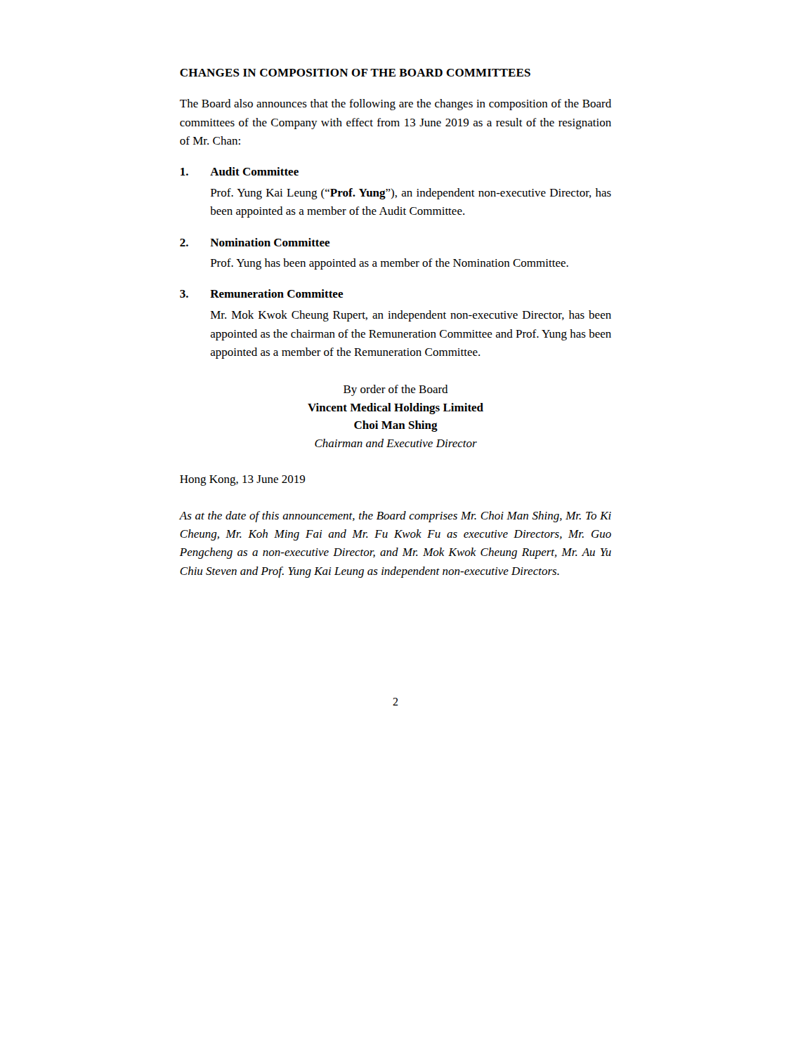CHANGES IN COMPOSITION OF THE BOARD COMMITTEES
The Board also announces that the following are the changes in composition of the Board committees of the Company with effect from 13 June 2019 as a result of the resignation of Mr. Chan:
1.
Audit Committee
Prof. Yung Kai Leung (“Prof. Yung”), an independent non-executive Director, has been appointed as a member of the Audit Committee.
2.
Nomination Committee
Prof. Yung has been appointed as a member of the Nomination Committee.
3.
Remuneration Committee
Mr. Mok Kwok Cheung Rupert, an independent non-executive Director, has been appointed as the chairman of the Remuneration Committee and Prof. Yung has been appointed as a member of the Remuneration Committee.
By order of the Board
Vincent Medical Holdings Limited
Choi Man Shing
Chairman and Executive Director
Hong Kong, 13 June 2019
As at the date of this announcement, the Board comprises Mr. Choi Man Shing, Mr. To Ki Cheung, Mr. Koh Ming Fai and Mr. Fu Kwok Fu as executive Directors, Mr. Guo Pengcheng as a non-executive Director, and Mr. Mok Kwok Cheung Rupert, Mr. Au Yu Chiu Steven and Prof. Yung Kai Leung as independent non-executive Directors.
2